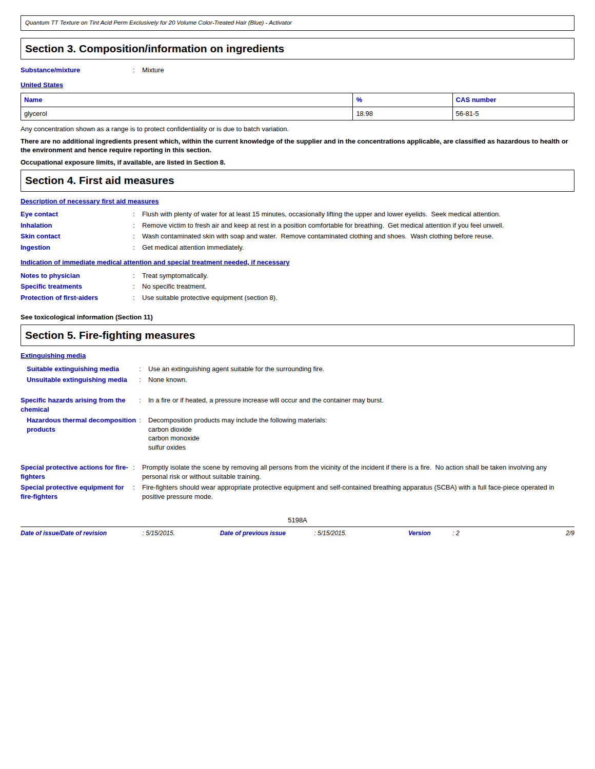Quantum TT Texture on Tint Acid Perm Exclusively for 20 Volume Color-Treated Hair (Blue) - Activator
Section 3. Composition/information on ingredients
| Substance/mixture | : | Mixture |
United States
| Name | % | CAS number |
| --- | --- | --- |
| glycerol | 18.98 | 56-81-5 |
Any concentration shown as a range is to protect confidentiality or is due to batch variation.
There are no additional ingredients present which, within the current knowledge of the supplier and in the concentrations applicable, are classified as hazardous to health or the environment and hence require reporting in this section.
Occupational exposure limits, if available, are listed in Section 8.
Section 4. First aid measures
Description of necessary first aid measures
| Eye contact | : | Flush with plenty of water for at least 15 minutes, occasionally lifting the upper and lower eyelids. Seek medical attention. |
| Inhalation | : | Remove victim to fresh air and keep at rest in a position comfortable for breathing. Get medical attention if you feel unwell. |
| Skin contact | : | Wash contaminated skin with soap and water. Remove contaminated clothing and shoes. Wash clothing before reuse. |
| Ingestion | : | Get medical attention immediately. |
Indication of immediate medical attention and special treatment needed, if necessary
| Notes to physician | : | Treat symptomatically. |
| Specific treatments | : | No specific treatment. |
| Protection of first-aiders | : | Use suitable protective equipment (section 8). |
See toxicological information (Section 11)
Section 5. Fire-fighting measures
Extinguishing media
| Suitable extinguishing media | : | Use an extinguishing agent suitable for the surrounding fire. |
| Unsuitable extinguishing media | : | None known. |
| Specific hazards arising from the chemical | : | In a fire or if heated, a pressure increase will occur and the container may burst. |
| Hazardous thermal decomposition products | : | Decomposition products may include the following materials: carbon dioxide carbon monoxide sulfur oxides |
| Special protective actions for fire-fighters | : | Promptly isolate the scene by removing all persons from the vicinity of the incident if there is a fire. No action shall be taken involving any personal risk or without suitable training. |
| Special protective equipment for fire-fighters | : | Fire-fighters should wear appropriate protective equipment and self-contained breathing apparatus (SCBA) with a full face-piece operated in positive pressure mode. |
5198A
| Date of issue/Date of revision | : 5/15/2015. | Date of previous issue | : 5/15/2015. | Version | : 2 | 2/9 |